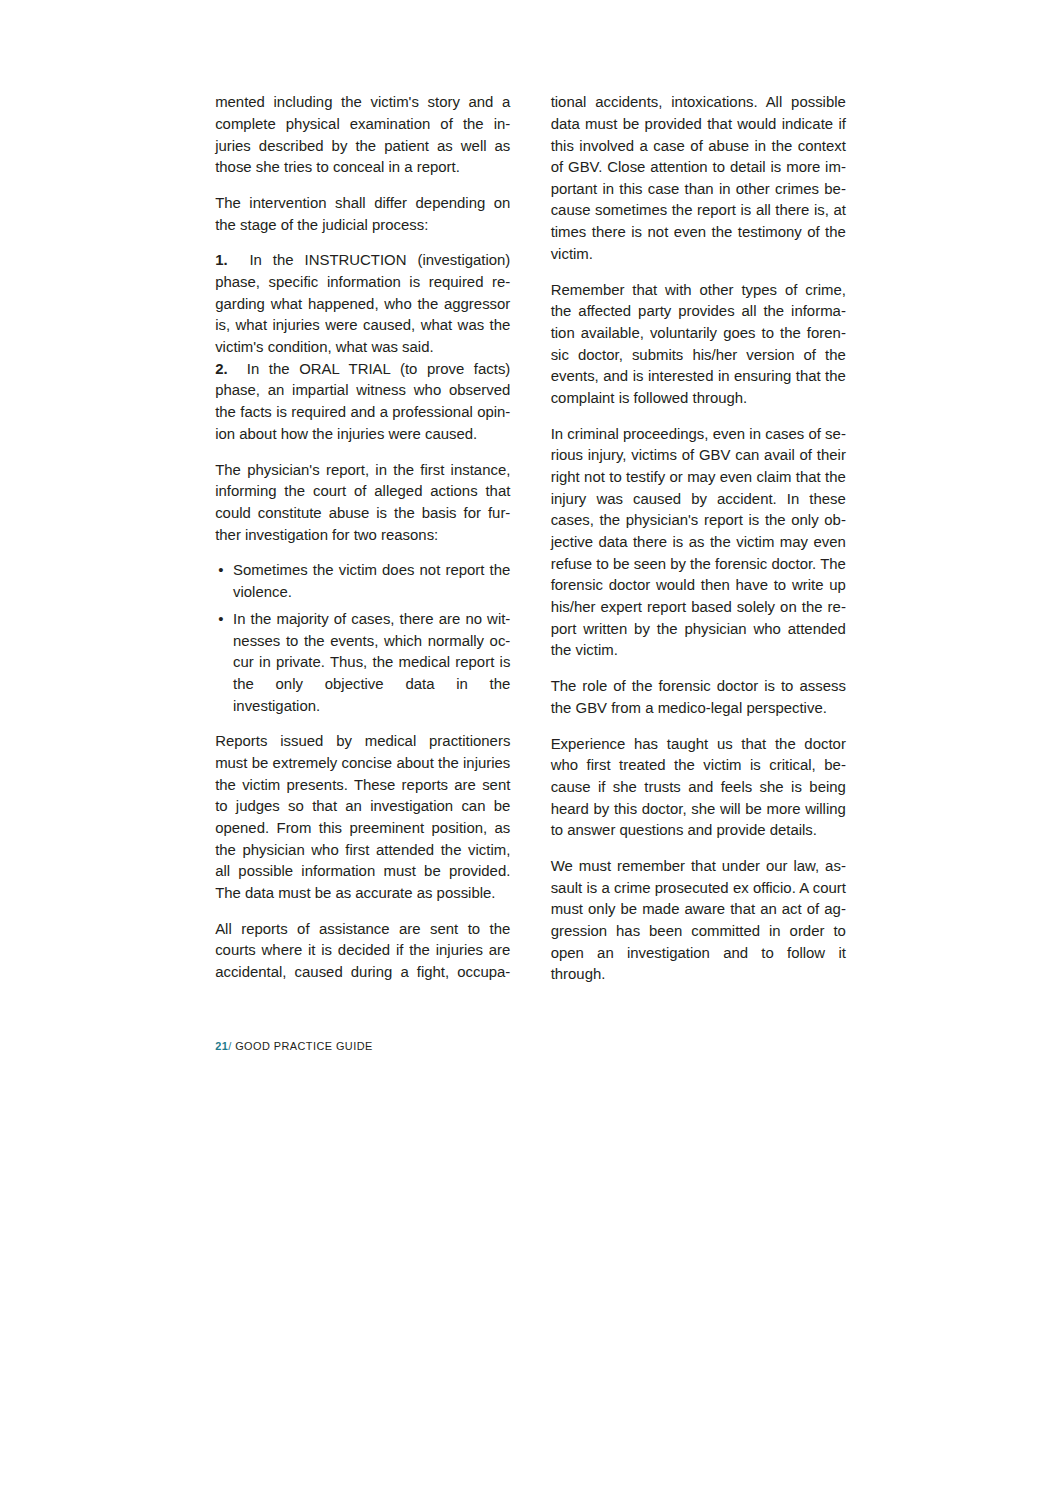mented including the victim's story and a complete physical examination of the injuries described by the patient as well as those she tries to conceal in a report.
The intervention shall differ depending on the stage of the judicial process:
1. In the INSTRUCTION (investigation) phase, specific information is required regarding what happened, who the aggressor is, what injuries were caused, what was the victim's condition, what was said.
2. In the ORAL TRIAL (to prove facts) phase, an impartial witness who observed the facts is required and a professional opinion about how the injuries were caused.
The physician's report, in the first instance, informing the court of alleged actions that could constitute abuse is the basis for further investigation for two reasons:
Sometimes the victim does not report the violence.
In the majority of cases, there are no witnesses to the events, which normally occur in private. Thus, the medical report is the only objective data in the investigation.
Reports issued by medical practitioners must be extremely concise about the injuries the victim presents. These reports are sent to judges so that an investigation can be opened. From this preeminent position, as the physician who first attended the victim, all possible information must be provided. The data must be as accurate as possible.
All reports of assistance are sent to the courts where it is decided if the injuries are accidental, caused during a fight, occupational accidents, intoxications. All possible data must be provided that would indicate if this involved a case of abuse in the context of GBV. Close attention to detail is more important in this case than in other crimes because sometimes the report is all there is, at times there is not even the testimony of the victim.
Remember that with other types of crime, the affected party provides all the information available, voluntarily goes to the forensic doctor, submits his/her version of the events, and is interested in ensuring that the complaint is followed through.
In criminal proceedings, even in cases of serious injury, victims of GBV can avail of their right not to testify or may even claim that the injury was caused by accident. In these cases, the physician's report is the only objective data there is as the victim may even refuse to be seen by the forensic doctor. The forensic doctor would then have to write up his/her expert report based solely on the report written by the physician who attended the victim.
The role of the forensic doctor is to assess the GBV from a medico-legal perspective.
Experience has taught us that the doctor who first treated the victim is critical, because if she trusts and feels she is being heard by this doctor, she will be more willing to answer questions and provide details.
We must remember that under our law, assault is a crime prosecuted ex officio. A court must only be made aware that an act of aggression has been committed in order to open an investigation and to follow it through.
21/ Good Practice Guide